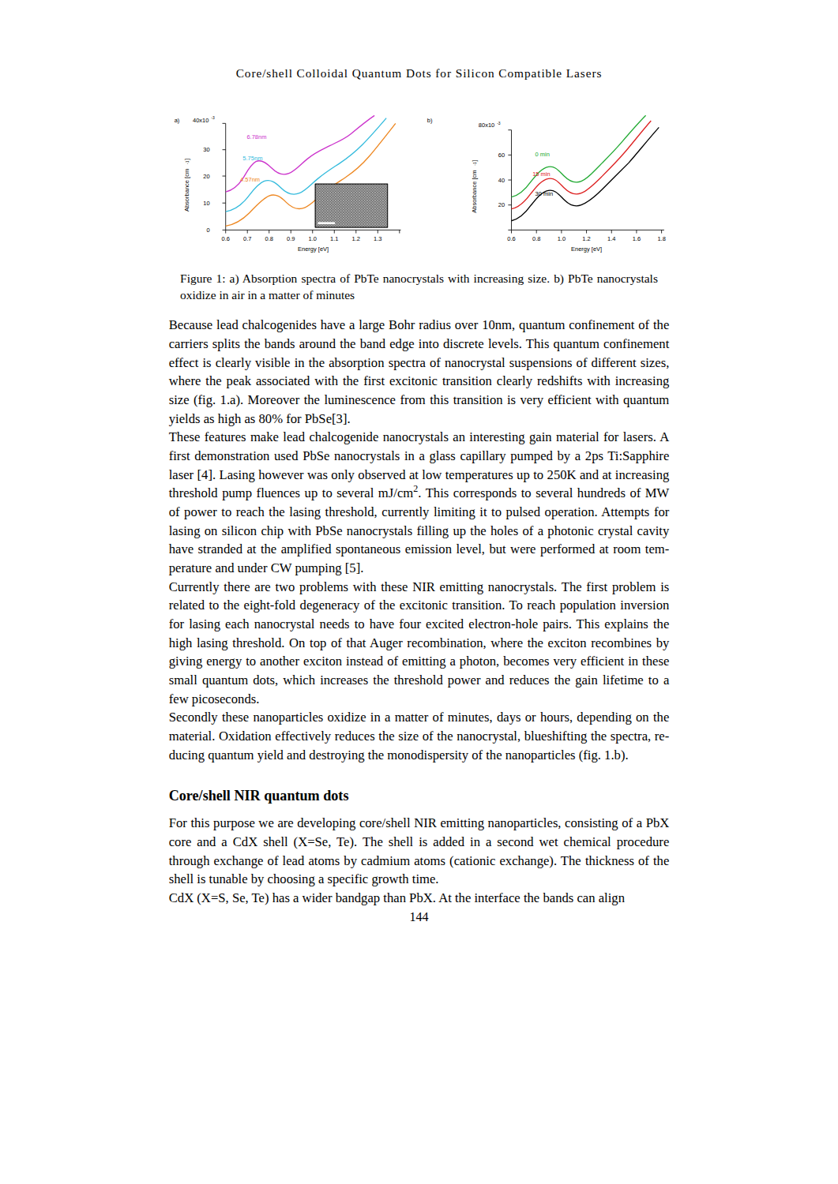Core/shell Colloidal Quantum Dots for Silicon Compatible Lasers
a) 40x10-3 30 20 10 0 Absorbance [cm -1 ] 0.6 0.7 0.8 0.9 1.0 1.1 1.2 1.3 Energy [eV] 6.78nm 5.75nm 4.57nm b) 80x10-3 60 40 20 Absorbance [cm -1 ] 0.6 0.8 1.0 1.2 1.4 1.6 1.8 Energy [eV] 0 min 15 min 30 min
Figure 1: a) Absorption spectra of PbTe nanocrystals with increasing size. b) PbTe nanocrystals oxidize in air in a matter of minutes
Because lead chalcogenides have a large Bohr radius over 10nm, quantum confinement of the carriers splits the bands around the band edge into discrete levels. This quantum confinement effect is clearly visible in the absorption spectra of nanocrystal suspensions of different sizes, where the peak associated with the first excitonic transition clearly redshifts with increasing size (fig. 1.a). Moreover the luminescence from this transition is very efficient with quantum yields as high as 80% for PbSe[3].
These features make lead chalcogenide nanocrystals an interesting gain material for lasers. A first demonstration used PbSe nanocrystals in a glass capillary pumped by a 2ps Ti:Sapphire laser [4]. Lasing however was only observed at low temperatures up to 250K and at increasing threshold pump fluences up to several mJ/cm2. This corresponds to several hundreds of MW of power to reach the lasing threshold, currently limiting it to pulsed operation. Attempts for lasing on silicon chip with PbSe nanocrystals filling up the holes of a photonic crystal cavity have stranded at the amplified spontaneous emission level, but were performed at room temperature and under CW pumping [5].
Currently there are two problems with these NIR emitting nanocrystals. The first problem is related to the eight-fold degeneracy of the excitonic transition. To reach population inversion for lasing each nanocrystal needs to have four excited electron-hole pairs. This explains the high lasing threshold. On top of that Auger recombination, where the exciton recombines by giving energy to another exciton instead of emitting a photon, becomes very efficient in these small quantum dots, which increases the threshold power and reduces the gain lifetime to a few picoseconds.
Secondly these nanoparticles oxidize in a matter of minutes, days or hours, depending on the material. Oxidation effectively reduces the size of the nanocrystal, blueshifting the spectra, reducing quantum yield and destroying the monodispersity of the nanoparticles (fig. 1.b).
Core/shell NIR quantum dots
For this purpose we are developing core/shell NIR emitting nanoparticles, consisting of a PbX core and a CdX shell (X=Se, Te). The shell is added in a second wet chemical procedure through exchange of lead atoms by cadmium atoms (cationic exchange). The thickness of the shell is tunable by choosing a specific growth time.
CdX (X=S, Se, Te) has a wider bandgap than PbX. At the interface the bands can align
144